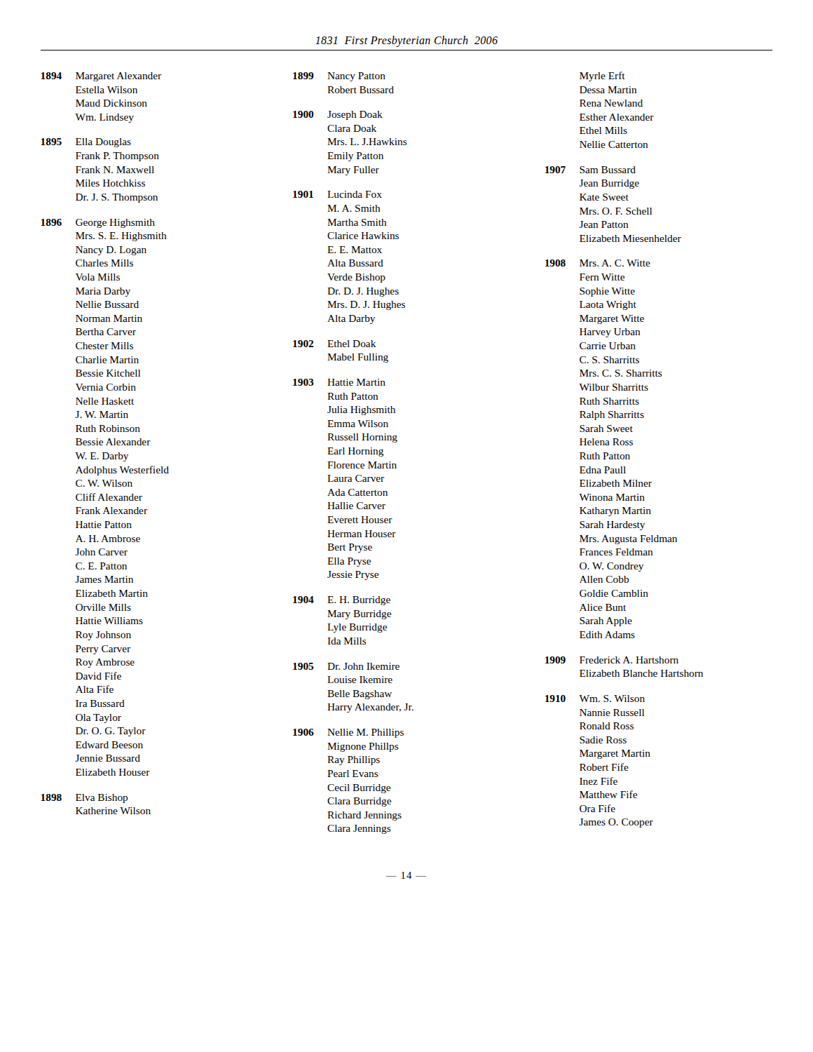1831 First Presbyterian Church 2006
1894
Margaret Alexander
Estella Wilson
Maud Dickinson
Wm. Lindsey
1895
Ella Douglas
Frank P. Thompson
Frank N. Maxwell
Miles Hotchkiss
Dr. J. S. Thompson
1896
George Highsmith
Mrs. S. E. Highsmith
Nancy D. Logan
Charles Mills
Vola Mills
Maria Darby
Nellie Bussard
Norman Martin
Bertha Carver
Chester Mills
Charlie Martin
Bessie Kitchell
Vernia Corbin
Nelle Haskett
J. W. Martin
Ruth Robinson
Bessie Alexander
W. E. Darby
Adolphus Westerfield
C. W. Wilson
Cliff Alexander
Frank Alexander
Hattie Patton
A. H. Ambrose
John Carver
C. E. Patton
James Martin
Elizabeth Martin
Orville Mills
Hattie Williams
Roy Johnson
Perry Carver
Roy Ambrose
David Fife
Alta Fife
Ira Bussard
Ola Taylor
Dr. O. G. Taylor
Edward Beeson
Jennie Bussard
Elizabeth Houser
1898
Elva Bishop
Katherine Wilson
1899
Nancy Patton
Robert Bussard
1900
Joseph Doak
Clara Doak
Mrs. L. J.Hawkins
Emily Patton
Mary Fuller
1901
Lucinda Fox
M. A. Smith
Martha Smith
Clarice Hawkins
E. E. Mattox
Alta Bussard
Verde Bishop
Dr. D. J. Hughes
Mrs. D. J. Hughes
Alta Darby
1902
Ethel Doak
Mabel Fulling
1903
Hattie Martin
Ruth Patton
Julia Highsmith
Emma Wilson
Russell Horning
Earl Horning
Florence Martin
Laura Carver
Ada Catterton
Hallie Carver
Everett Houser
Herman Houser
Bert Pryse
Ella Pryse
Jessie Pryse
1904
E. H. Burridge
Mary Burridge
Lyle Burridge
Ida Mills
1905
Dr. John Ikemire
Louise Ikemire
Belle Bagshaw
Harry Alexander, Jr.
1906
Nellie M. Phillips
Mignone Phillps
Ray Phillips
Pearl Evans
Cecil Burridge
Clara Burridge
Richard Jennings
Clara Jennings
Myrle Erft
Dessa Martin
Rena Newland
Esther Alexander
Ethel Mills
Nellie Catterton
1907
Sam Bussard
Jean Burridge
Kate Sweet
Mrs. O. F. Schell
Jean Patton
Elizabeth Miesenhelder
1908
Mrs. A. C. Witte
Fern Witte
Sophie Witte
Laota Wright
Margaret Witte
Harvey Urban
Carrie Urban
C. S. Sharritts
Mrs. C. S. Sharritts
Wilbur Sharritts
Ruth Sharritts
Ralph Sharritts
Sarah Sweet
Helena Ross
Ruth Patton
Edna Paull
Elizabeth Milner
Winona Martin
Katharyn Martin
Sarah Hardesty
Mrs. Augusta Feldman
Frances Feldman
O. W. Condrey
Allen Cobb
Goldie Camblin
Alice Bunt
Sarah Apple
Edith Adams
1909
Frederick A. Hartshorn
Elizabeth Blanche Hartshorn
1910
Wm. S. Wilson
Nannie Russell
Ronald Ross
Sadie Ross
Margaret Martin
Robert Fife
Inez Fife
Matthew Fife
Ora Fife
James O. Cooper
— 14 —